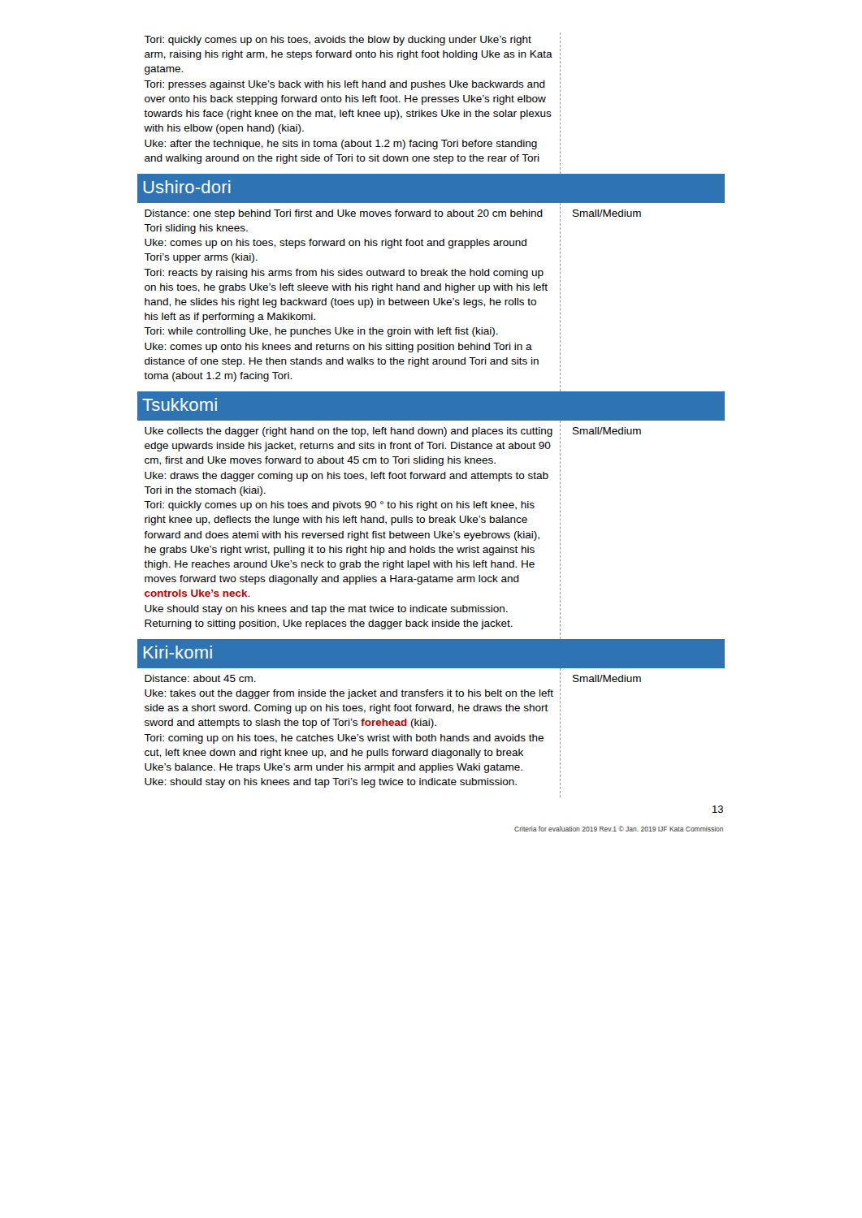| Tori: quickly comes up on his toes, avoids the blow by ducking under Uke’s right arm, raising his right arm, he steps forward onto his right foot holding Uke as in Kata gatame. Tori: presses against Uke’s back with his left hand and pushes Uke backwards and over onto his back stepping forward onto his left foot. He presses Uke’s right elbow towards his face (right knee on the mat, left knee up), strikes Uke in the solar plexus with his elbow (open hand) (kiai). Uke: after the technique, he sits in toma (about 1.2 m) facing Tori before standing and walking around on the right side of Tori to sit down one step to the rear of Tori | |
| Ushiro-dori | |
| Distance: one step behind Tori first and Uke moves forward to about 20 cm behind Tori sliding his knees. Uke: comes up on his toes, steps forward on his right foot and grapples around Tori’s upper arms (kiai). Tori: reacts by raising his arms from his sides outward to break the hold coming up on his toes, he grabs Uke’s left sleeve with his right hand and higher up with his left hand, he slides his right leg backward (toes up) in between Uke’s legs, he rolls to his left as if performing a Makikomi. Tori: while controlling Uke, he punches Uke in the groin with left fist (kiai). Uke: comes up onto his knees and returns on his sitting position behind Tori in a distance of one step. He then stands and walks to the right around Tori and sits in toma (about 1.2 m) facing Tori. | Small/Medium |
| Tsukkomi | |
| Uke collects the dagger (right hand on the top, left hand down) and places its cutting edge upwards inside his jacket, returns and sits in front of Tori. Distance at about 90 cm, first and Uke moves forward to about 45 cm to Tori sliding his knees. Uke: draws the dagger coming up on his toes, left foot forward and attempts to stab Tori in the stomach (kiai). Tori: quickly comes up on his toes and pivots 90 ° to his right on his left knee, his right knee up, deflects the lunge with his left hand, pulls to break Uke’s balance forward and does atemi with his reversed right fist between Uke’s eyebrows (kiai), he grabs Uke’s right wrist, pulling it to his right hip and holds the wrist against his thigh. He reaches around Uke’s neck to grab the right lapel with his left hand. He moves forward two steps diagonally and applies a Hara-gatame arm lock and controls Uke’s neck . Uke should stay on his knees and tap the mat twice to indicate submission. Returning to sitting position, Uke replaces the dagger back inside the jacket. | Small/Medium |
| Kiri-komi | |
| Distance: about 45 cm. Uke: takes out the dagger from inside the jacket and transfers it to his belt on the left side as a short sword. Coming up on his toes, right foot forward, he draws the short sword and attempts to slash the top of Tori’s forehead (kiai). Tori: coming up on his toes, he catches Uke’s wrist with both hands and avoids the cut, left knee down and right knee up, and he pulls forward diagonally to break Uke’s balance. He traps Uke’s arm under his armpit and applies Waki gatame. Uke: should stay on his knees and tap Tori’s leg twice to indicate submission. | Small/Medium |
13
Criteria for evaluation 2019 Rev.1 © Jan. 2019 IJF Kata Commission